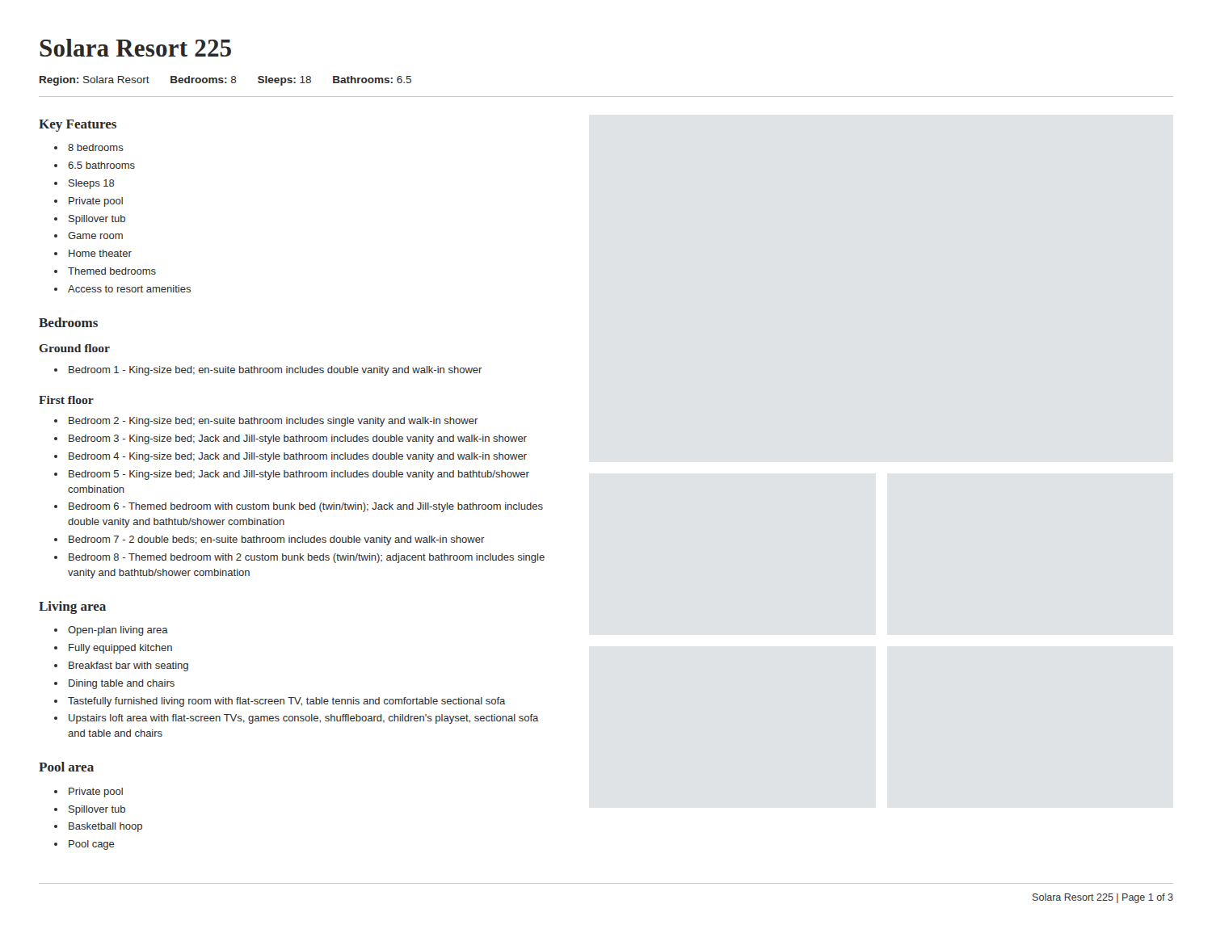Solara Resort 225
Region: Solara Resort Bedrooms: 8 Sleeps: 18 Bathrooms: 6.5
Key Features
8 bedrooms
6.5 bathrooms
Sleeps 18
Private pool
Spillover tub
Game room
Home theater
Themed bedrooms
Access to resort amenities
Bedrooms
Ground floor
Bedroom 1 - King-size bed; en-suite bathroom includes double vanity and walk-in shower
First floor
Bedroom 2 - King-size bed; en-suite bathroom includes single vanity and walk-in shower
Bedroom 3 - King-size bed; Jack and Jill-style bathroom includes double vanity and walk-in shower
Bedroom 4 - King-size bed; Jack and Jill-style bathroom includes double vanity and walk-in shower
Bedroom 5 - King-size bed; Jack and Jill-style bathroom includes double vanity and bathtub/shower combination
Bedroom 6 - Themed bedroom with custom bunk bed (twin/twin); Jack and Jill-style bathroom includes double vanity and bathtub/shower combination
Bedroom 7 - 2 double beds; en-suite bathroom includes double vanity and walk-in shower
Bedroom 8 - Themed bedroom with 2 custom bunk beds (twin/twin); adjacent bathroom includes single vanity and bathtub/shower combination
Living area
Open-plan living area
Fully equipped kitchen
Breakfast bar with seating
Dining table and chairs
Tastefully furnished living room with flat-screen TV, table tennis and comfortable sectional sofa
Upstairs loft area with flat-screen TVs, games console, shuffleboard, children's playset, sectional sofa and table and chairs
Pool area
Private pool
Spillover tub
Basketball hoop
Pool cage
Solara Resort 225 | Page 1 of 3